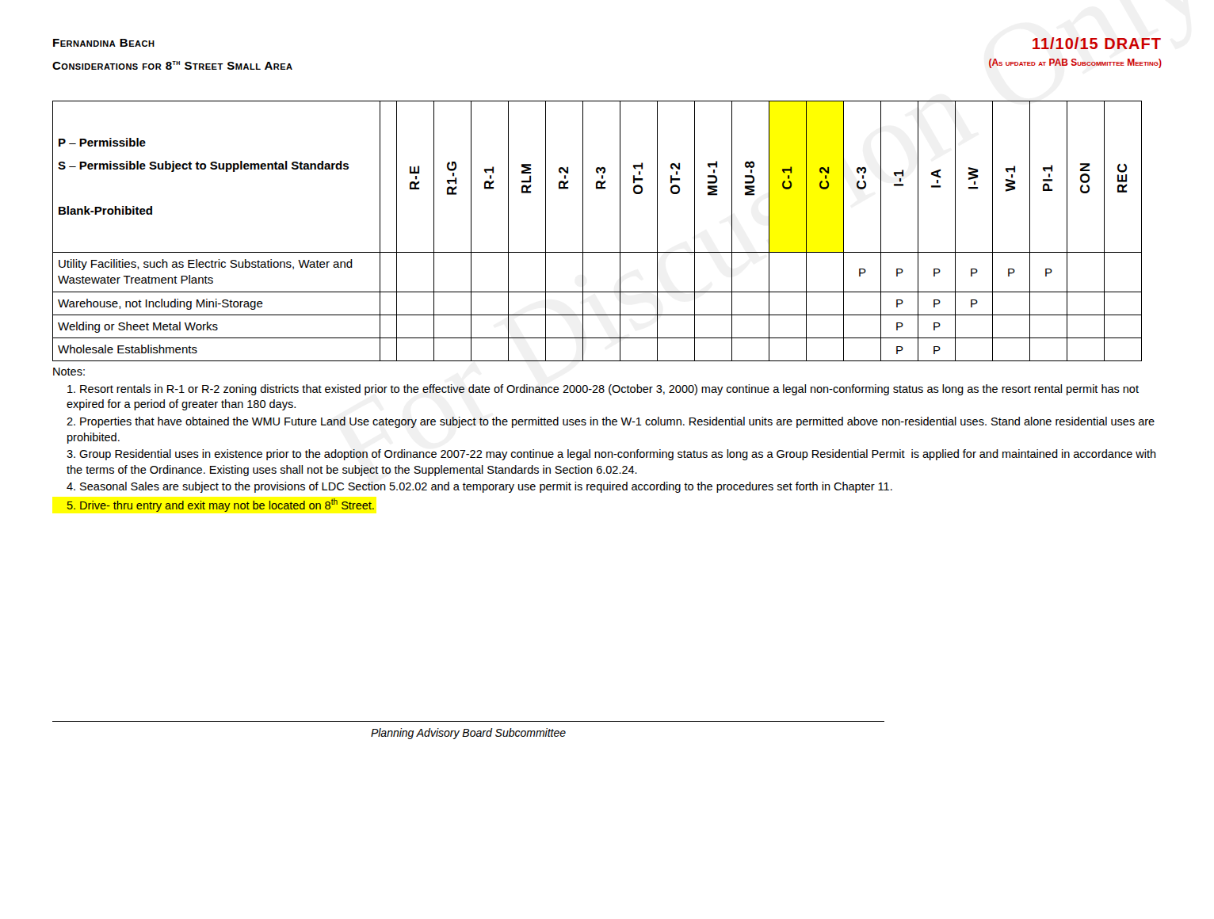For Discussion Only
Fernandina Beach
Considerations for 8th Street Small Area
11/10/15 DRAFT
(As updated at PAB Subcommittee Meeting)
| P – Permissible S – Permissible Subject to Supplemental Standards Blank-Prohibited | | R-E | R1-G | R-1 | RLM | R-2 | R-3 | OT-1 | OT-2 | MU-1 | MU-8 | C-1 | C-2 | C-3 | I-1 | I-A | I-W | W-1 | PI-1 | CON | REC |
| Utility Facilities, such as Electric Substations, Water and Wastewater Treatment Plants | | | | | | | | | | | | | | P | P | P | P | P | P | | |
| Warehouse, not Including Mini-Storage | | | | | | | | | | | | | | | P | P | P | | | | |
| Welding or Sheet Metal Works | | | | | | | | | | | | | | | P | P | | | | | |
| Wholesale Establishments | | | | | | | | | | | | | | | P | P | | | | | |
Notes:
1. Resort rentals in R-1 or R-2 zoning districts that existed prior to the effective date of Ordinance 2000-28 (October 3, 2000) may continue a legal non-conforming status as long as the resort rental permit has not expired for a period of greater than 180 days.
2. Properties that have obtained the WMU Future Land Use category are subject to the permitted uses in the W-1 column. Residential units are permitted above non-residential uses. Stand alone residential uses are prohibited.
3. Group Residential uses in existence prior to the adoption of Ordinance 2007-22 may continue a legal non-conforming status as long as a Group Residential Permit is applied for and maintained in accordance with the terms of the Ordinance. Existing uses shall not be subject to the Supplemental Standards in Section 6.02.24.
4. Seasonal Sales are subject to the provisions of LDC Section 5.02.02 and a temporary use permit is required according to the procedures set forth in Chapter 11.
5. Drive- thru entry and exit may not be located on 8th Street.
Planning Advisory Board Subcommittee